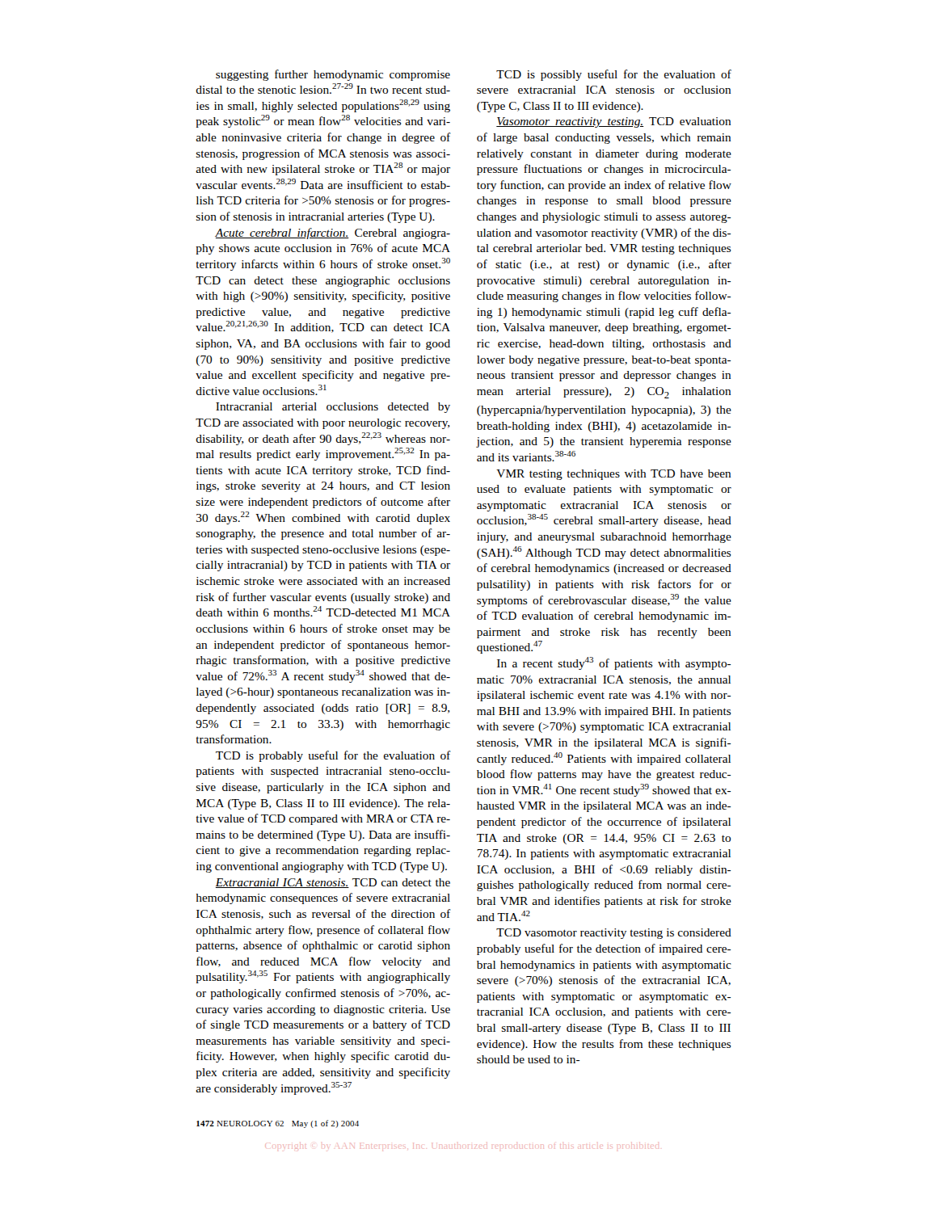suggesting further hemodynamic compromise distal to the stenotic lesion.27-29 In two recent studies in small, highly selected populations28,29 using peak systolic29 or mean flow28 velocities and variable noninvasive criteria for change in degree of stenosis, progression of MCA stenosis was associated with new ipsilateral stroke or TIA28 or major vascular events.28,29 Data are insufficient to establish TCD criteria for >50% stenosis or for progression of stenosis in intracranial arteries (Type U).
Acute cerebral infarction. Cerebral angiography shows acute occlusion in 76% of acute MCA territory infarcts within 6 hours of stroke onset.30 TCD can detect these angiographic occlusions with high (>90%) sensitivity, specificity, positive predictive value, and negative predictive value.20,21,26,30 In addition, TCD can detect ICA siphon, VA, and BA occlusions with fair to good (70 to 90%) sensitivity and positive predictive value and excellent specificity and negative predictive value occlusions.31
Intracranial arterial occlusions detected by TCD are associated with poor neurologic recovery, disability, or death after 90 days,22,23 whereas normal results predict early improvement.25,32 In patients with acute ICA territory stroke, TCD findings, stroke severity at 24 hours, and CT lesion size were independent predictors of outcome after 30 days.22 When combined with carotid duplex sonography, the presence and total number of arteries with suspected steno-occlusive lesions (especially intracranial) by TCD in patients with TIA or ischemic stroke were associated with an increased risk of further vascular events (usually stroke) and death within 6 months.24 TCD-detected M1 MCA occlusions within 6 hours of stroke onset may be an independent predictor of spontaneous hemorrhagic transformation, with a positive predictive value of 72%.33 A recent study34 showed that delayed (>6-hour) spontaneous recanalization was independently associated (odds ratio [OR] = 8.9, 95% CI = 2.1 to 33.3) with hemorrhagic transformation.
TCD is probably useful for the evaluation of patients with suspected intracranial steno-occlusive disease, particularly in the ICA siphon and MCA (Type B, Class II to III evidence). The relative value of TCD compared with MRA or CTA remains to be determined (Type U). Data are insufficient to give a recommendation regarding replacing conventional angiography with TCD (Type U).
Extracranial ICA stenosis. TCD can detect the hemodynamic consequences of severe extracranial ICA stenosis, such as reversal of the direction of ophthalmic artery flow, presence of collateral flow patterns, absence of ophthalmic or carotid siphon flow, and reduced MCA flow velocity and pulsatility.34,35 For patients with angiographically or pathologically confirmed stenosis of >70%, accuracy varies according to diagnostic criteria. Use of single TCD measurements or a battery of TCD measurements has variable sensitivity and specificity. However, when highly specific carotid duplex criteria are added, sensitivity and specificity are considerably improved.35-37
TCD is possibly useful for the evaluation of severe extracranial ICA stenosis or occlusion (Type C, Class II to III evidence).
Vasomotor reactivity testing. TCD evaluation of large basal conducting vessels, which remain relatively constant in diameter during moderate pressure fluctuations or changes in microcirculatory function, can provide an index of relative flow changes in response to small blood pressure changes and physiologic stimuli to assess autoregulation and vasomotor reactivity (VMR) of the distal cerebral arteriolar bed. VMR testing techniques of static (i.e., at rest) or dynamic (i.e., after provocative stimuli) cerebral autoregulation include measuring changes in flow velocities following 1) hemodynamic stimuli (rapid leg cuff deflation, Valsalva maneuver, deep breathing, ergometric exercise, head-down tilting, orthostasis and lower body negative pressure, beat-to-beat spontaneous transient pressor and depressor changes in mean arterial pressure), 2) CO2 inhalation (hypercapnia/hyperventilation hypocapnia), 3) the breath-holding index (BHI), 4) acetazolamide injection, and 5) the transient hyperemia response and its variants.38-46
VMR testing techniques with TCD have been used to evaluate patients with symptomatic or asymptomatic extracranial ICA stenosis or occlusion,38-45 cerebral small-artery disease, head injury, and aneurysmal subarachnoid hemorrhage (SAH).46 Although TCD may detect abnormalities of cerebral hemodynamics (increased or decreased pulsatility) in patients with risk factors for or symptoms of cerebrovascular disease,39 the value of TCD evaluation of cerebral hemodynamic impairment and stroke risk has recently been questioned.47
In a recent study43 of patients with asymptomatic 70% extracranial ICA stenosis, the annual ipsilateral ischemic event rate was 4.1% with normal BHI and 13.9% with impaired BHI. In patients with severe (>70%) symptomatic ICA extracranial stenosis, VMR in the ipsilateral MCA is significantly reduced.40 Patients with impaired collateral blood flow patterns may have the greatest reduction in VMR.41 One recent study39 showed that exhausted VMR in the ipsilateral MCA was an independent predictor of the occurrence of ipsilateral TIA and stroke (OR = 14.4, 95% CI = 2.63 to 78.74). In patients with asymptomatic extracranial ICA occlusion, a BHI of <0.69 reliably distinguishes pathologically reduced from normal cerebral VMR and identifies patients at risk for stroke and TIA.42
TCD vasomotor reactivity testing is considered probably useful for the detection of impaired cerebral hemodynamics in patients with asymptomatic severe (>70%) stenosis of the extracranial ICA, patients with symptomatic or asymptomatic extracranial ICA occlusion, and patients with cerebral small-artery disease (Type B, Class II to III evidence). How the results from these techniques should be used to in-
1472 NEUROLOGY 62 May (1 of 2) 2004
Copyright © by AAN Enterprises, Inc. Unauthorized reproduction of this article is prohibited.